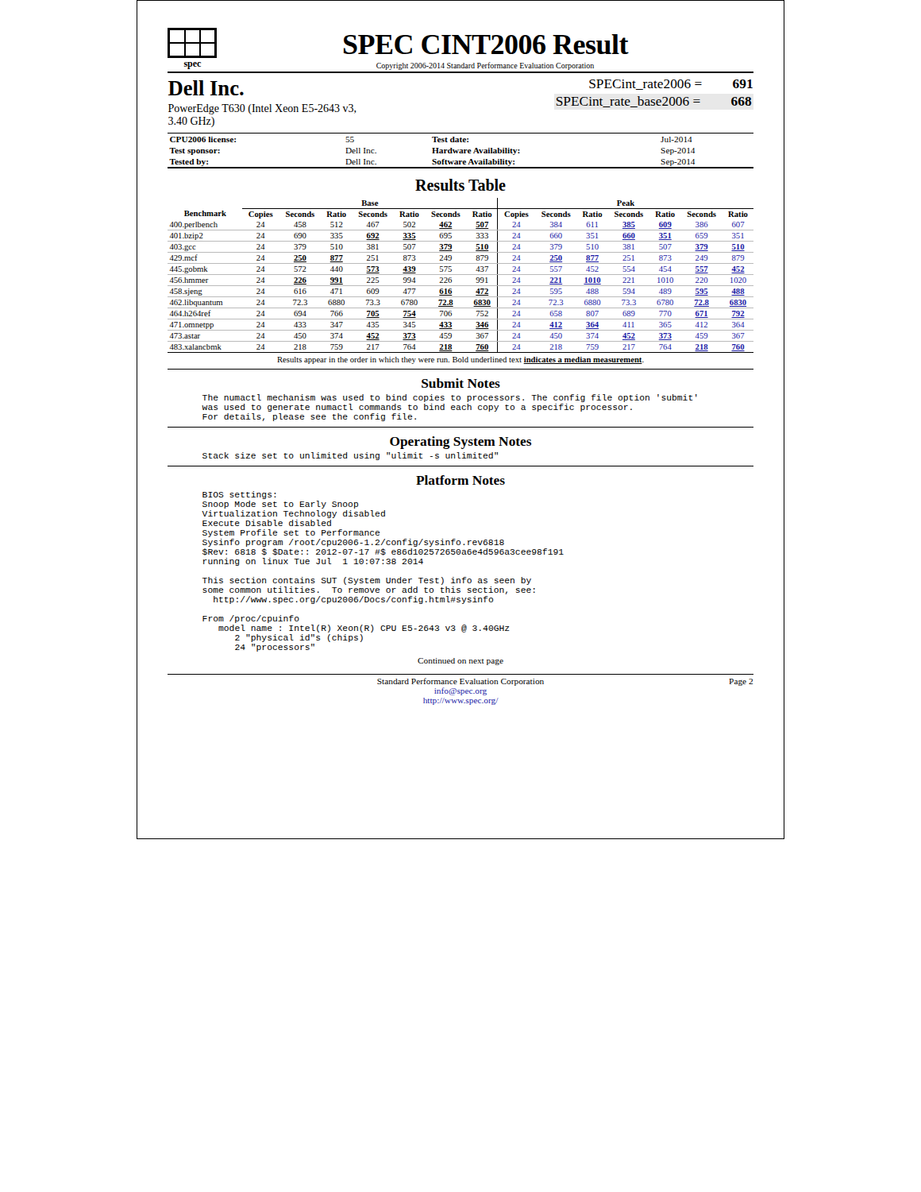spec
SPEC CINT2006 Result
Copyright 2006-2014 Standard Performance Evaluation Corporation
Dell Inc.
PowerEdge T630 (Intel Xeon E5-2643 v3,
3.40 GHz)
SPECint_rate2006 = 691
SPECint_rate_base2006 = 668
| CPU2006 license: | 55 | Test date: | Jul-2014 |
| Test sponsor: | Dell Inc. | Hardware Availability: | Sep-2014 |
| Tested by: | Dell Inc. | Software Availability: | Sep-2014 |
Results Table
| | Base | Peak |
| --- | --- | --- |
| Benchmark | Copies | Seconds | Ratio | Seconds | Ratio | Seconds | Ratio | Copies | Seconds | Ratio | Seconds | Ratio | Seconds | Ratio |
| 400.perlbench | 24 | 458 | 512 | 467 | 502 | 462 | 507 | 24 | 384 | 611 | 385 | 609 | 386 | 607 |
| 401.bzip2 | 24 | 690 | 335 | 692 | 335 | 695 | 333 | 24 | 660 | 351 | 660 | 351 | 659 | 351 |
| 403.gcc | 24 | 379 | 510 | 381 | 507 | 379 | 510 | 24 | 379 | 510 | 381 | 507 | 379 | 510 |
| 429.mcf | 24 | 250 | 877 | 251 | 873 | 249 | 879 | 24 | 250 | 877 | 251 | 873 | 249 | 879 |
| 445.gobmk | 24 | 572 | 440 | 573 | 439 | 575 | 437 | 24 | 557 | 452 | 554 | 454 | 557 | 452 |
| 456.hmmer | 24 | 226 | 991 | 225 | 994 | 226 | 991 | 24 | 221 | 1010 | 221 | 1010 | 220 | 1020 |
| 458.sjeng | 24 | 616 | 471 | 609 | 477 | 616 | 472 | 24 | 595 | 488 | 594 | 489 | 595 | 488 |
| 462.libquantum | 24 | 72.3 | 6880 | 73.3 | 6780 | 72.8 | 6830 | 24 | 72.3 | 6880 | 73.3 | 6780 | 72.8 | 6830 |
| 464.h264ref | 24 | 694 | 766 | 705 | 754 | 706 | 752 | 24 | 658 | 807 | 689 | 770 | 671 | 792 |
| 471.omnetpp | 24 | 433 | 347 | 435 | 345 | 433 | 346 | 24 | 412 | 364 | 411 | 365 | 412 | 364 |
| 473.astar | 24 | 450 | 374 | 452 | 373 | 459 | 367 | 24 | 450 | 374 | 452 | 373 | 459 | 367 |
| 483.xalancbmk | 24 | 218 | 759 | 217 | 764 | 218 | 760 | 24 | 218 | 759 | 217 | 764 | 218 | 760 |
Results appear in the order in which they were run. Bold underlined text indicates a median measurement.
Submit Notes
The numactl mechanism was used to bind copies to processors. The config file option 'submit'
was used to generate numactl commands to bind each copy to a specific processor.
For details, please see the config file.
Operating System Notes
Stack size set to unlimited using "ulimit -s unlimited"
Platform Notes
BIOS settings:
Snoop Mode set to Early Snoop
Virtualization Technology disabled
Execute Disable disabled
System Profile set to Performance
Sysinfo program /root/cpu2006-1.2/config/sysinfo.rev6818
$Rev: 6818 $ $Date:: 2012-07-17 #$ e86d102572650a6e4d596a3cee98f191
running on linux Tue Jul  1 10:07:38 2014

This section contains SUT (System Under Test) info as seen by
some common utilities.  To remove or add to this section, see:
  http://www.spec.org/cpu2006/Docs/config.html#sysinfo

From /proc/cpuinfo
   model name : Intel(R) Xeon(R) CPU E5-2643 v3 @ 3.40GHz
      2 "physical id"s (chips)
      24 "processors"
Continued on next page
Standard Performance Evaluation Corporation
info@spec.org
http://www.spec.org/
Page 2